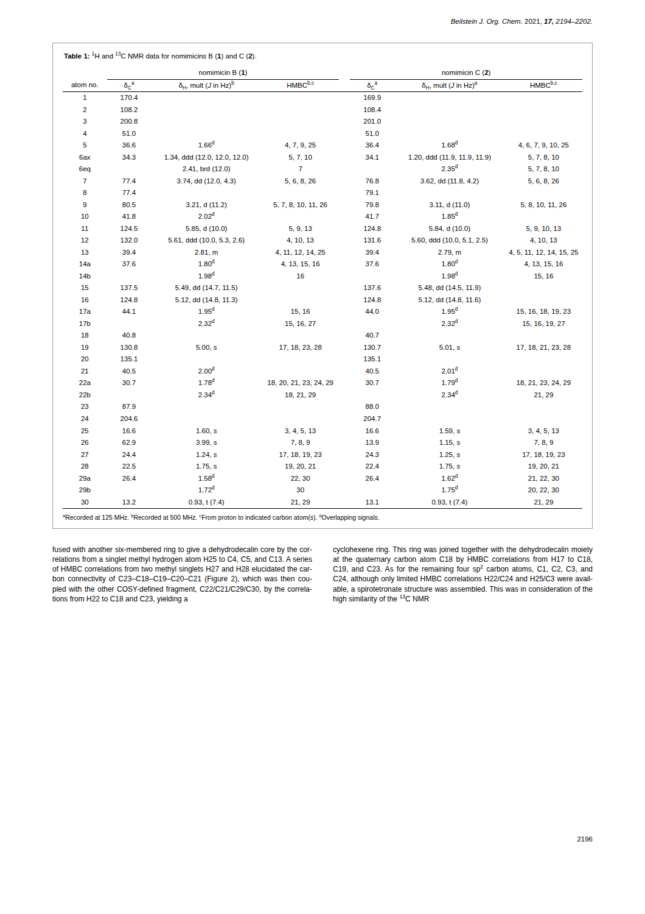Beilstein J. Org. Chem. 2021, 17, 2194–2202.
Table 1: 1H and 13C NMR data for nomimicins B (1) and C (2).
| | nomimicin B ( 1 ) | | nomimicin C ( 2 ) |
| --- | --- | --- | --- |
| atom no. | δ C a | δ H , mult ( J in Hz) b | HMBC b,c | | δ C a | δ H , mult ( J in Hz) a | HMBC b,c |
| 1 | 170.4 | | | | 169.9 | | |
| 2 | 108.2 | | | | 108.4 | | |
| 3 | 200.8 | | | | 201.0 | | |
| 4 | 51.0 | | | | 51.0 | | |
| 5 | 36.6 | 1.66 d | 4, 7, 9, 25 | | 36.4 | 1.68 d | 4, 6, 7, 9, 10, 25 |
| 6ax | 34.3 | 1.34, ddd (12.0, 12.0, 12.0) | 5, 7, 10 | | 34.1 | 1.20, ddd (11.9, 11.9, 11.9) | 5, 7, 8, 10 |
| 6eq | | 2.41, brd (12.0) | 7 | | | 2.35 d | 5, 7, 8, 10 |
| 7 | 77.4 | 3.74, dd (12.0, 4.3) | 5, 6, 8, 26 | | 76.8 | 3.62, dd (11.8, 4.2) | 5, 6, 8, 26 |
| 8 | 77.4 | | | | 79.1 | | |
| 9 | 80.5 | 3.21, d (11.2) | 5, 7, 8, 10, 11, 26 | | 79.8 | 3.11, d (11.0) | 5, 8, 10, 11, 26 |
| 10 | 41.8 | 2.02 d | | | 41.7 | 1.85 d | |
| 11 | 124.5 | 5.85, d (10.0) | 5, 9, 13 | | 124.8 | 5.84, d (10.0) | 5, 9, 10, 13 |
| 12 | 132.0 | 5.61, ddd (10.0, 5.3, 2.6) | 4, 10, 13 | | 131.6 | 5.60, ddd (10.0, 5.1, 2.5) | 4, 10, 13 |
| 13 | 39.4 | 2.81, m | 4, 11, 12, 14, 25 | | 39.4 | 2.79, m | 4, 5, 11, 12, 14, 15, 25 |
| 14a | 37.6 | 1.80 d | 4, 13, 15, 16 | | 37.6 | 1.80 d | 4, 13, 15, 16 |
| 14b | | 1.98 d | 16 | | | 1.98 d | 15, 16 |
| 15 | 137.5 | 5.49, dd (14.7, 11.5) | | | 137.6 | 5.48, dd (14.5, 11.9) | |
| 16 | 124.8 | 5.12, dd (14.8, 11.3) | | | 124.8 | 5.12, dd (14.8, 11.6) | |
| 17a | 44.1 | 1.95 d | 15, 16 | | 44.0 | 1.95 d | 15, 16, 18, 19, 23 |
| 17b | | 2.32 d | 15, 16, 27 | | | 2.32 d | 15, 16, 19, 27 |
| 18 | 40.8 | | | | 40.7 | | |
| 19 | 130.8 | 5.00, s | 17, 18, 23, 28 | | 130.7 | 5.01, s | 17, 18, 21, 23, 28 |
| 20 | 135.1 | | | | 135.1 | | |
| 21 | 40.5 | 2.00 d | | | 40.5 | 2.01 d | |
| 22a | 30.7 | 1.78 d | 18, 20, 21, 23, 24, 29 | | 30.7 | 1.79 d | 18, 21, 23, 24, 29 |
| 22b | | 2.34 d | 18, 21, 29 | | | 2.34 d | 21, 29 |
| 23 | 87.9 | | | | 88.0 | | |
| 24 | 204.6 | | | | 204.7 | | |
| 25 | 16.6 | 1.60, s | 3, 4, 5, 13 | | 16.6 | 1.59, s | 3, 4, 5, 13 |
| 26 | 62.9 | 3.99, s | 7, 8, 9 | | 13.9 | 1.15, s | 7, 8, 9 |
| 27 | 24.4 | 1.24, s | 17, 18, 19, 23 | | 24.3 | 1.25, s | 17, 18, 19, 23 |
| 28 | 22.5 | 1.75, s | 19, 20, 21 | | 22.4 | 1.75, s | 19, 20, 21 |
| 29a | 26.4 | 1.58 d | 22, 30 | | 26.4 | 1.62 d | 21, 22, 30 |
| 29b | | 1.72 d | 30 | | | 1.75 d | 20, 22, 30 |
| 30 | 13.2 | 0.93, t (7.4) | 21, 29 | | 13.1 | 0.93, t (7.4) | 21, 29 |
aRecorded at 125 MHz. bRecorded at 500 MHz. cFrom proton to indicated carbon atom(s). dOverlapping signals.
fused with another six-membered ring to give a dehydrodecalin core by the correlations from a singlet methyl hydrogen atom H25 to C4, C5, and C13. A series of HMBC correlations from two methyl singlets H27 and H28 elucidated the carbon connectivity of C23–C18–C19–C20–C21 (Figure 2), which was then coupled with the other COSY-defined fragment, C22/C21/C29/C30, by the correlations from H22 to C18 and C23, yielding a
cyclohexene ring. This ring was joined together with the dehydrodecalin moiety at the quaternary carbon atom C18 by HMBC correlations from H17 to C18, C19, and C23. As for the remaining four sp2 carbon atoms, C1, C2, C3, and C24, although only limited HMBC correlations H22/C24 and H25/C3 were available, a spirotetronate structure was assembled. This was in consideration of the high similarity of the 13C NMR
2196